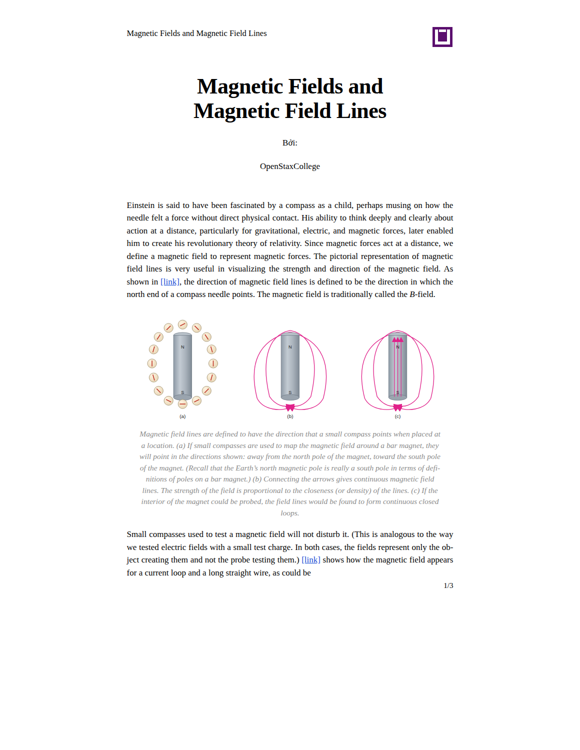Magnetic Fields and Magnetic Field Lines
Magnetic Fields and
Magnetic Field Lines
Bởi:
OpenStaxCollege
Einstein is said to have been fascinated by a compass as a child, perhaps musing on how the needle felt a force without direct physical contact. His ability to think deeply and clearly about action at a distance, particularly for gravitational, electric, and magnetic forces, later enabled him to create his revolutionary theory of relativity. Since magnetic forces act at a distance, we define a magnetic field to represent magnetic forces. The pictorial representation of magnetic field lines is very useful in visualizing the strength and direction of the magnetic field. As shown in [link], the direction of magnetic field lines is defined to be the direction in which the north end of a compass needle points. The magnetic field is traditionally called the B-field.
N S (a) N S (b) N S (c)
Magnetic field lines are defined to have the direction that a small compass points when placed at a location. (a) If small compasses are used to map the magnetic field around a bar magnet, they will point in the directions shown: away from the north pole of the magnet, toward the south pole of the magnet. (Recall that the Earth’s north magnetic pole is really a south pole in terms of definitions of poles on a bar magnet.) (b) Connecting the arrows gives continuous magnetic field lines. The strength of the field is proportional to the closeness (or density) of the lines. (c) If the interior of the magnet could be probed, the field lines would be found to form continuous closed loops.
Small compasses used to test a magnetic field will not disturb it. (This is analogous to the way we tested electric fields with a small test charge. In both cases, the fields represent only the object creating them and not the probe testing them.) [link] shows how the magnetic field appears for a current loop and a long straight wire, as could be
1/3